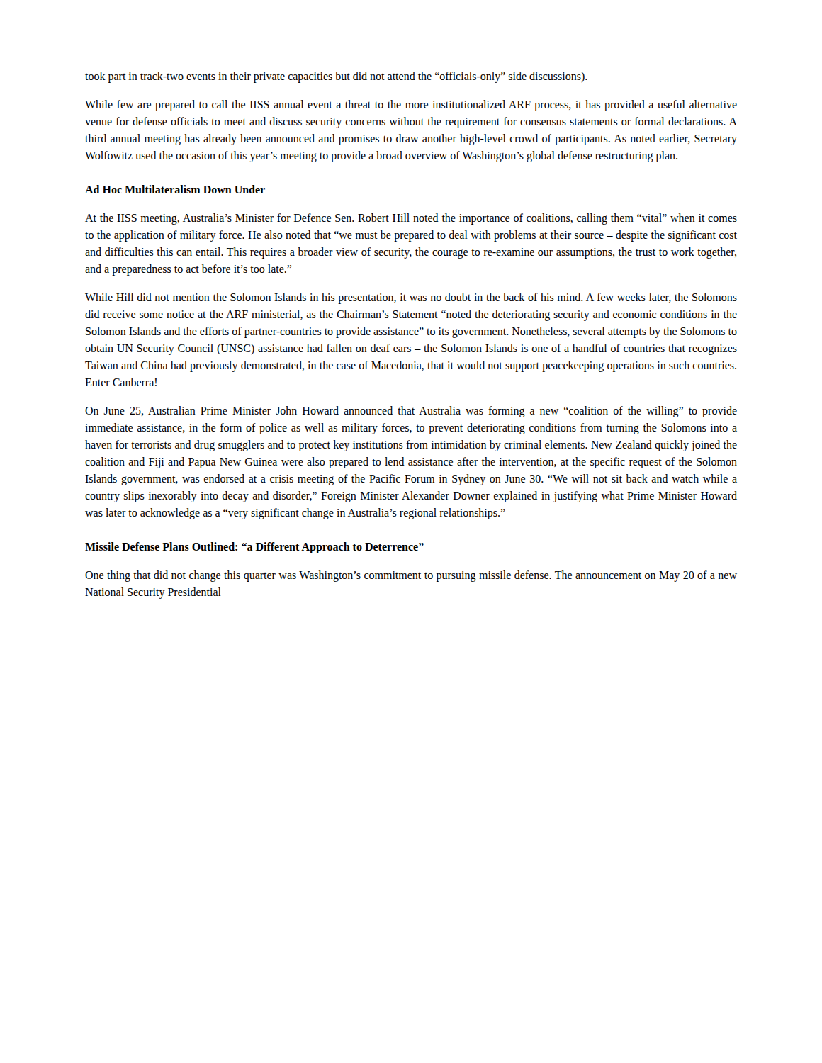took part in track-two events in their private capacities but did not attend the “officials-only” side discussions).
While few are prepared to call the IISS annual event a threat to the more institutionalized ARF process, it has provided a useful alternative venue for defense officials to meet and discuss security concerns without the requirement for consensus statements or formal declarations. A third annual meeting has already been announced and promises to draw another high-level crowd of participants. As noted earlier, Secretary Wolfowitz used the occasion of this year’s meeting to provide a broad overview of Washington’s global defense restructuring plan.
Ad Hoc Multilateralism Down Under
At the IISS meeting, Australia’s Minister for Defence Sen. Robert Hill noted the importance of coalitions, calling them “vital” when it comes to the application of military force. He also noted that “we must be prepared to deal with problems at their source – despite the significant cost and difficulties this can entail. This requires a broader view of security, the courage to re-examine our assumptions, the trust to work together, and a preparedness to act before it’s too late.”
While Hill did not mention the Solomon Islands in his presentation, it was no doubt in the back of his mind. A few weeks later, the Solomons did receive some notice at the ARF ministerial, as the Chairman’s Statement “noted the deteriorating security and economic conditions in the Solomon Islands and the efforts of partner-countries to provide assistance” to its government. Nonetheless, several attempts by the Solomons to obtain UN Security Council (UNSC) assistance had fallen on deaf ears – the Solomon Islands is one of a handful of countries that recognizes Taiwan and China had previously demonstrated, in the case of Macedonia, that it would not support peacekeeping operations in such countries. Enter Canberra!
On June 25, Australian Prime Minister John Howard announced that Australia was forming a new “coalition of the willing” to provide immediate assistance, in the form of police as well as military forces, to prevent deteriorating conditions from turning the Solomons into a haven for terrorists and drug smugglers and to protect key institutions from intimidation by criminal elements. New Zealand quickly joined the coalition and Fiji and Papua New Guinea were also prepared to lend assistance after the intervention, at the specific request of the Solomon Islands government, was endorsed at a crisis meeting of the Pacific Forum in Sydney on June 30. “We will not sit back and watch while a country slips inexorably into decay and disorder,” Foreign Minister Alexander Downer explained in justifying what Prime Minister Howard was later to acknowledge as a “very significant change in Australia’s regional relationships.”
Missile Defense Plans Outlined: “a Different Approach to Deterrence”
One thing that did not change this quarter was Washington’s commitment to pursuing missile defense. The announcement on May 20 of a new National Security Presidential